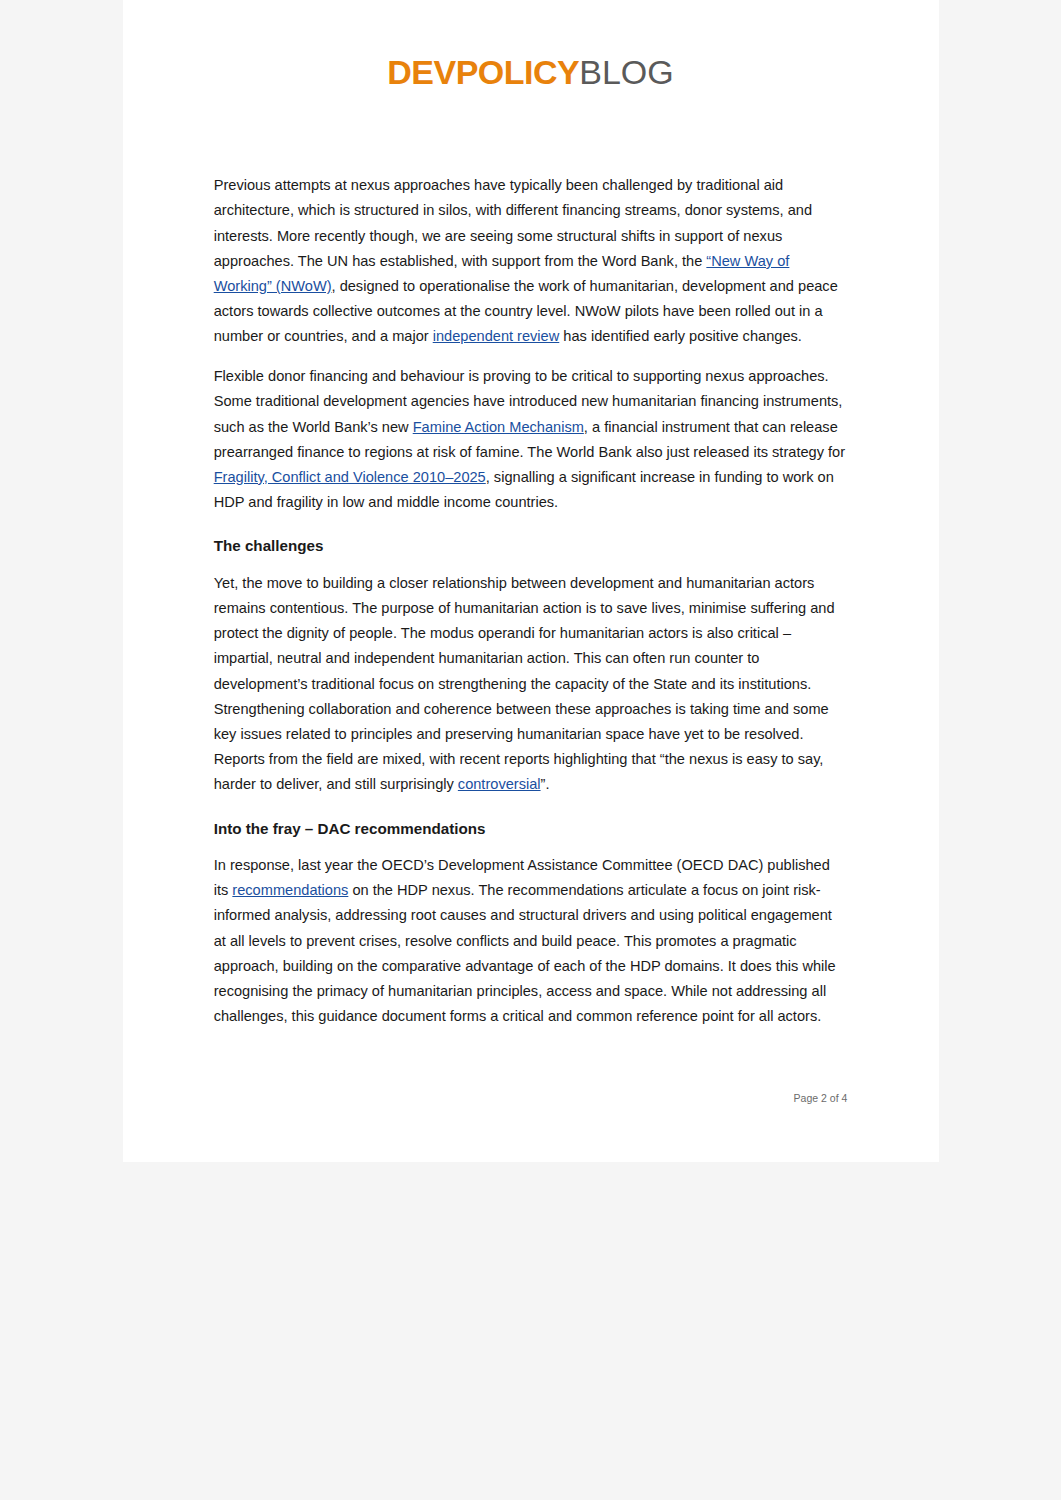DEV POLICY BLOG
Previous attempts at nexus approaches have typically been challenged by traditional aid architecture, which is structured in silos, with different financing streams, donor systems, and interests. More recently though, we are seeing some structural shifts in support of nexus approaches. The UN has established, with support from the Word Bank, the “New Way of Working” (NWoW), designed to operationalise the work of humanitarian, development and peace actors towards collective outcomes at the country level. NWoW pilots have been rolled out in a number or countries, and a major independent review has identified early positive changes.
Flexible donor financing and behaviour is proving to be critical to supporting nexus approaches. Some traditional development agencies have introduced new humanitarian financing instruments, such as the World Bank’s new Famine Action Mechanism, a financial instrument that can release prearranged finance to regions at risk of famine. The World Bank also just released its strategy for Fragility, Conflict and Violence 2010–2025, signalling a significant increase in funding to work on HDP and fragility in low and middle income countries.
The challenges
Yet, the move to building a closer relationship between development and humanitarian actors remains contentious. The purpose of humanitarian action is to save lives, minimise suffering and protect the dignity of people. The modus operandi for humanitarian actors is also critical – impartial, neutral and independent humanitarian action. This can often run counter to development’s traditional focus on strengthening the capacity of the State and its institutions. Strengthening collaboration and coherence between these approaches is taking time and some key issues related to principles and preserving humanitarian space have yet to be resolved. Reports from the field are mixed, with recent reports highlighting that “the nexus is easy to say, harder to deliver, and still surprisingly controversial”.
Into the fray – DAC recommendations
In response, last year the OECD’s Development Assistance Committee (OECD DAC) published its recommendations on the HDP nexus. The recommendations articulate a focus on joint risk-informed analysis, addressing root causes and structural drivers and using political engagement at all levels to prevent crises, resolve conflicts and build peace. This promotes a pragmatic approach, building on the comparative advantage of each of the HDP domains. It does this while recognising the primacy of humanitarian principles, access and space. While not addressing all challenges, this guidance document forms a critical and common reference point for all actors.
Page 2 of 4